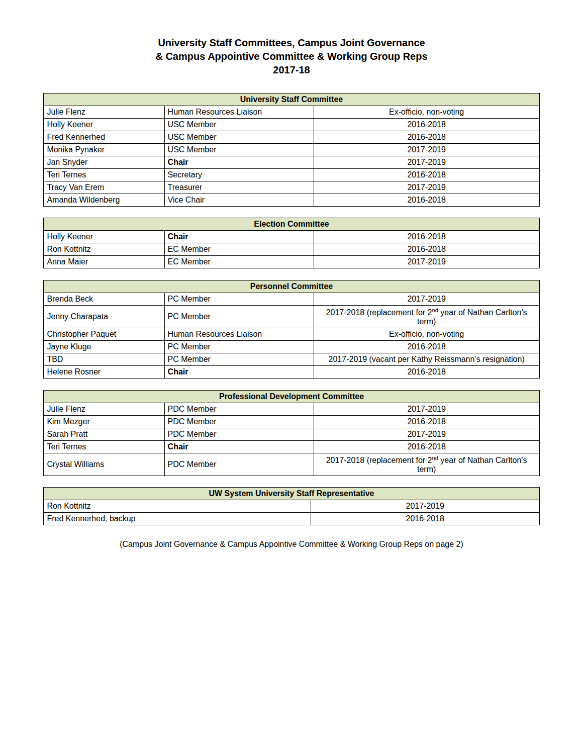University Staff Committees, Campus Joint Governance
& Campus Appointive Committee & Working Group Reps
2017-18
University Staff Committee
| Julie Flenz | Human Resources Liaison | Ex-officio, non-voting |
| Holly Keener | USC Member | 2016-2018 |
| Fred Kennerhed | USC Member | 2016-2018 |
| Monika Pynaker | USC Member | 2017-2019 |
| Jan Snyder | Chair | 2017-2019 |
| Teri Ternes | Secretary | 2016-2018 |
| Tracy Van Erem | Treasurer | 2017-2019 |
| Amanda Wildenberg | Vice Chair | 2016-2018 |
Election Committee
| Holly Keener | Chair | 2016-2018 |
| Ron Kottnitz | EC Member | 2016-2018 |
| Anna Maier | EC Member | 2017-2019 |
Personnel Committee
| Brenda Beck | PC Member | 2017-2019 |
| Jenny Charapata | PC Member | 2017-2018 (replacement for 2 nd year of Nathan Carlton’s term) |
| Christopher Paquet | Human Resources Liaison | Ex-officio, non-voting |
| Jayne Kluge | PC Member | 2016-2018 |
| TBD | PC Member | 2017-2019 (vacant per Kathy Reissmann’s resignation) |
| Helene Rosner | Chair | 2016-2018 |
Professional Development Committee
| Julie Flenz | PDC Member | 2017-2019 |
| Kim Mezger | PDC Member | 2016-2018 |
| Sarah Pratt | PDC Member | 2017-2019 |
| Teri Ternes | Chair | 2016-2018 |
| Crystal Williams | PDC Member | 2017-2018 (replacement for 2 nd year of Nathan Carlton’s term) |
UW System University Staff Representative
| Ron Kottnitz | 2017-2019 |
| Fred Kennerhed, backup | 2016-2018 |
(Campus Joint Governance & Campus Appointive Committee & Working Group Reps on page 2)